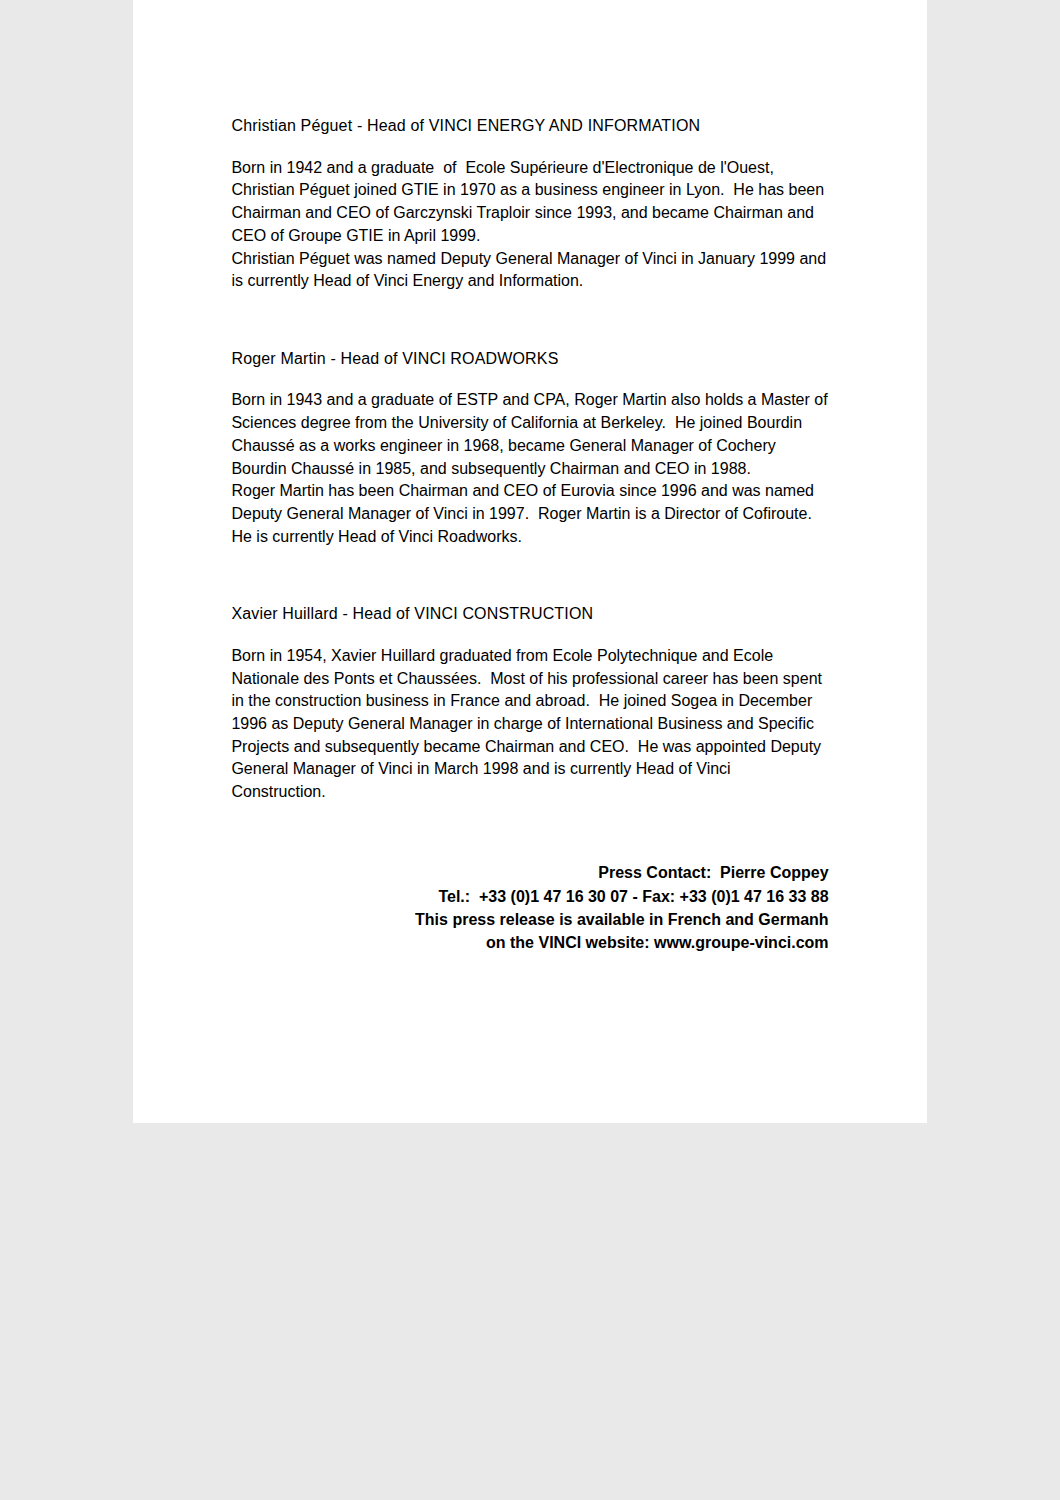Christian Péguet - Head of VINCI ENERGY AND INFORMATION
Born in 1942 and a graduate of Ecole Supérieure d'Electronique de l'Ouest, Christian Péguet joined GTIE in 1970 as a business engineer in Lyon. He has been Chairman and CEO of Garczynski Traploir since 1993, and became Chairman and CEO of Groupe GTIE in April 1999.
Christian Péguet was named Deputy General Manager of Vinci in January 1999 and is currently Head of Vinci Energy and Information.
Roger Martin - Head of VINCI ROADWORKS
Born in 1943 and a graduate of ESTP and CPA, Roger Martin also holds a Master of Sciences degree from the University of California at Berkeley. He joined Bourdin Chaussé as a works engineer in 1968, became General Manager of Cochery Bourdin Chaussé in 1985, and subsequently Chairman and CEO in 1988.
Roger Martin has been Chairman and CEO of Eurovia since 1996 and was named Deputy General Manager of Vinci in 1997. Roger Martin is a Director of Cofiroute. He is currently Head of Vinci Roadworks.
Xavier Huillard - Head of VINCI CONSTRUCTION
Born in 1954, Xavier Huillard graduated from Ecole Polytechnique and Ecole Nationale des Ponts et Chaussées. Most of his professional career has been spent in the construction business in France and abroad. He joined Sogea in December 1996 as Deputy General Manager in charge of International Business and Specific Projects and subsequently became Chairman and CEO. He was appointed Deputy General Manager of Vinci in March 1998 and is currently Head of Vinci Construction.
Press Contact: Pierre Coppey Tel.: +33 (0)1 47 16 30 07 - Fax: +33 (0)1 47 16 33 88 This press release is available in French and Germanh on the VINCI website: www.groupe-vinci.com